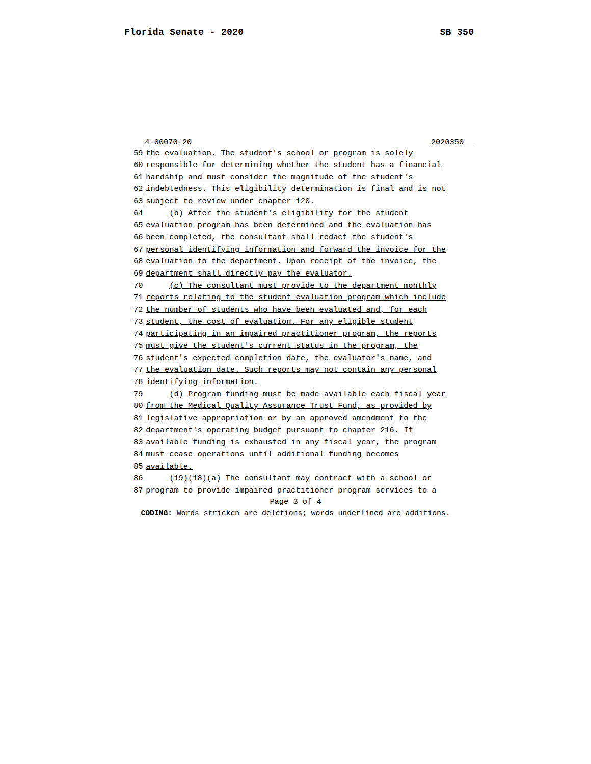Florida Senate - 2020
SB 350
4-00070-20
2020350__
59 the evaluation. The student's school or program is solely
60 responsible for determining whether the student has a financial
61 hardship and must consider the magnitude of the student's
62 indebtedness. This eligibility determination is final and is not
63 subject to review under chapter 120.
64 (b) After the student's eligibility for the student
65 evaluation program has been determined and the evaluation has
66 been completed, the consultant shall redact the student's
67 personal identifying information and forward the invoice for the
68 evaluation to the department. Upon receipt of the invoice, the
69 department shall directly pay the evaluator.
70 (c) The consultant must provide to the department monthly
71 reports relating to the student evaluation program which include
72 the number of students who have been evaluated and, for each
73 student, the cost of evaluation. For any eligible student
74 participating in an impaired practitioner program, the reports
75 must give the student's current status in the program, the
76 student's expected completion date, the evaluator's name, and
77 the evaluation date. Such reports may not contain any personal
78 identifying information.
79 (d) Program funding must be made available each fiscal year
80 from the Medical Quality Assurance Trust Fund, as provided by
81 legislative appropriation or by an approved amendment to the
82 department's operating budget pursuant to chapter 216. If
83 available funding is exhausted in any fiscal year, the program
84 must cease operations until additional funding becomes
85 available.
86 (19)(18)(a) The consultant may contract with a school or
87 program to provide impaired practitioner program services to a
Page 3 of 4
CODING: Words stricken are deletions; words underlined are additions.